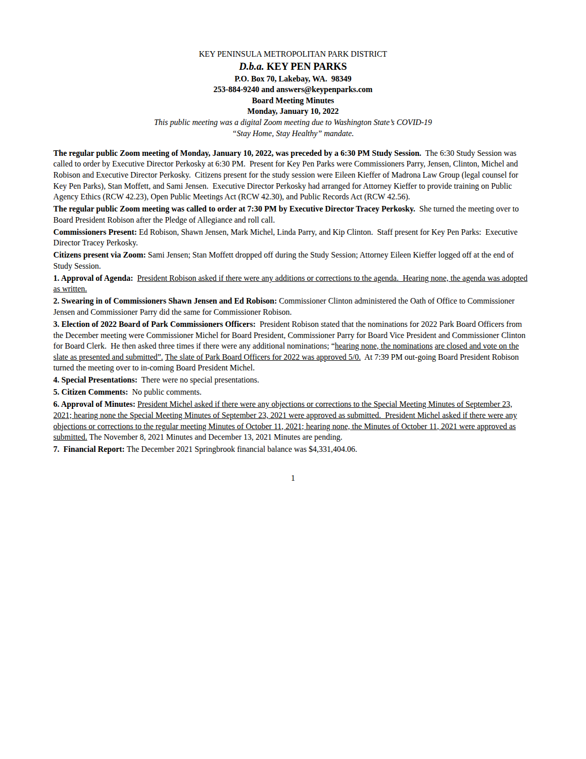KEY PENINSULA METROPOLITAN PARK DISTRICT
D.b.a. KEY PEN PARKS
P.O. Box 70, Lakebay, WA. 98349
253-884-9240 and answers@keypenparks.com
Board Meeting Minutes
Monday, January 10, 2022
This public meeting was a digital Zoom meeting due to Washington State’s COVID-19
“Stay Home, Stay Healthy” mandate.
The regular public Zoom meeting of Monday, January 10, 2022, was preceded by a 6:30 PM Study Session. The 6:30 Study Session was called to order by Executive Director Perkosky at 6:30 PM. Present for Key Pen Parks were Commissioners Parry, Jensen, Clinton, Michel and Robison and Executive Director Perkosky. Citizens present for the study session were Eileen Kieffer of Madrona Law Group (legal counsel for Key Pen Parks), Stan Moffett, and Sami Jensen. Executive Director Perkosky had arranged for Attorney Kieffer to provide training on Public Agency Ethics (RCW 42.23), Open Public Meetings Act (RCW 42.30), and Public Records Act (RCW 42.56).
The regular public Zoom meeting was called to order at 7:30 PM by Executive Director Tracey Perkosky. She turned the meeting over to Board President Robison after the Pledge of Allegiance and roll call.
Commissioners Present: Ed Robison, Shawn Jensen, Mark Michel, Linda Parry, and Kip Clinton. Staff present for Key Pen Parks: Executive Director Tracey Perkosky.
Citizens present via Zoom: Sami Jensen; Stan Moffett dropped off during the Study Session; Attorney Eileen Kieffer logged off at the end of Study Session.
1. Approval of Agenda: President Robison asked if there were any additions or corrections to the agenda. Hearing none, the agenda was adopted as written.
2. Swearing in of Commissioners Shawn Jensen and Ed Robison: Commissioner Clinton administered the Oath of Office to Commissioner Jensen and Commissioner Parry did the same for Commissioner Robison.
3. Election of 2022 Board of Park Commissioners Officers: President Robison stated that the nominations for 2022 Park Board Officers from the December meeting were Commissioner Michel for Board President, Commissioner Parry for Board Vice President and Commissioner Clinton for Board Clerk. He then asked three times if there were any additional nominations; “hearing none, the nominations are closed and vote on the slate as presented and submitted”. The slate of Park Board Officers for 2022 was approved 5/0. At 7:39 PM out-going Board President Robison turned the meeting over to in-coming Board President Michel.
4. Special Presentations: There were no special presentations.
5. Citizen Comments: No public comments.
6. Approval of Minutes: President Michel asked if there were any objections or corrections to the Special Meeting Minutes of September 23, 2021; hearing none the Special Meeting Minutes of September 23, 2021 were approved as submitted. President Michel asked if there were any objections or corrections to the regular meeting Minutes of October 11, 2021; hearing none, the Minutes of October 11, 2021 were approved as submitted. The November 8, 2021 Minutes and December 13, 2021 Minutes are pending.
7. Financial Report: The December 2021 Springbrook financial balance was $4,331,404.06.
1